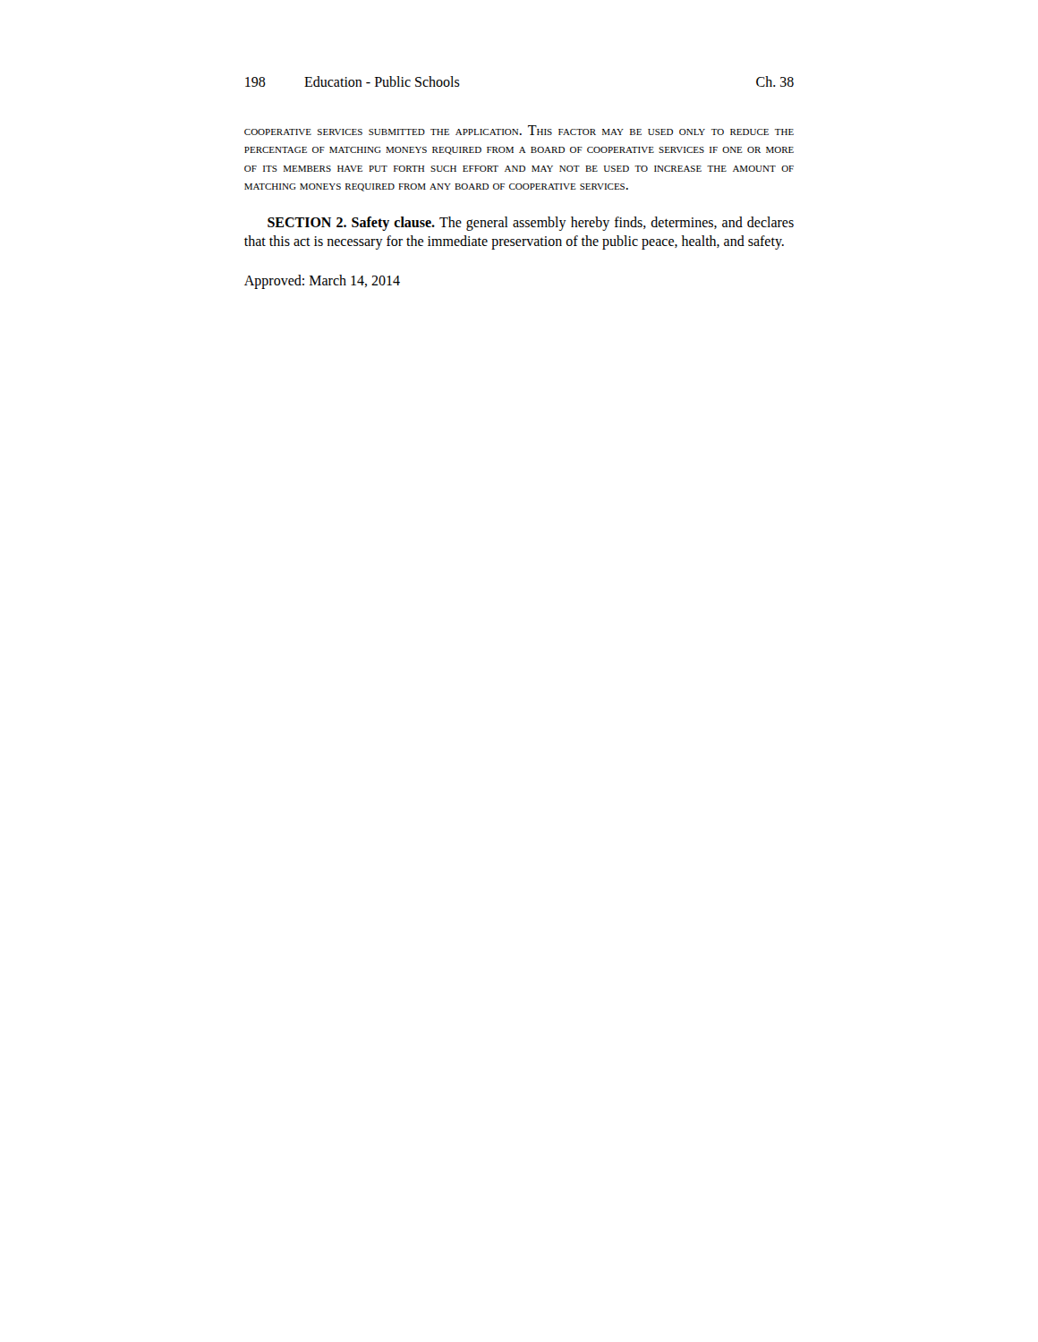198 Education - Public Schools Ch. 38
cooperative services submitted the application. This factor may be used only to reduce the percentage of matching moneys required from a board of cooperative services if one or more of its members have put forth such effort and may not be used to increase the amount of matching moneys required from any board of cooperative services.
SECTION 2. Safety clause. The general assembly hereby finds, determines, and declares that this act is necessary for the immediate preservation of the public peace, health, and safety.
Approved: March 14, 2014